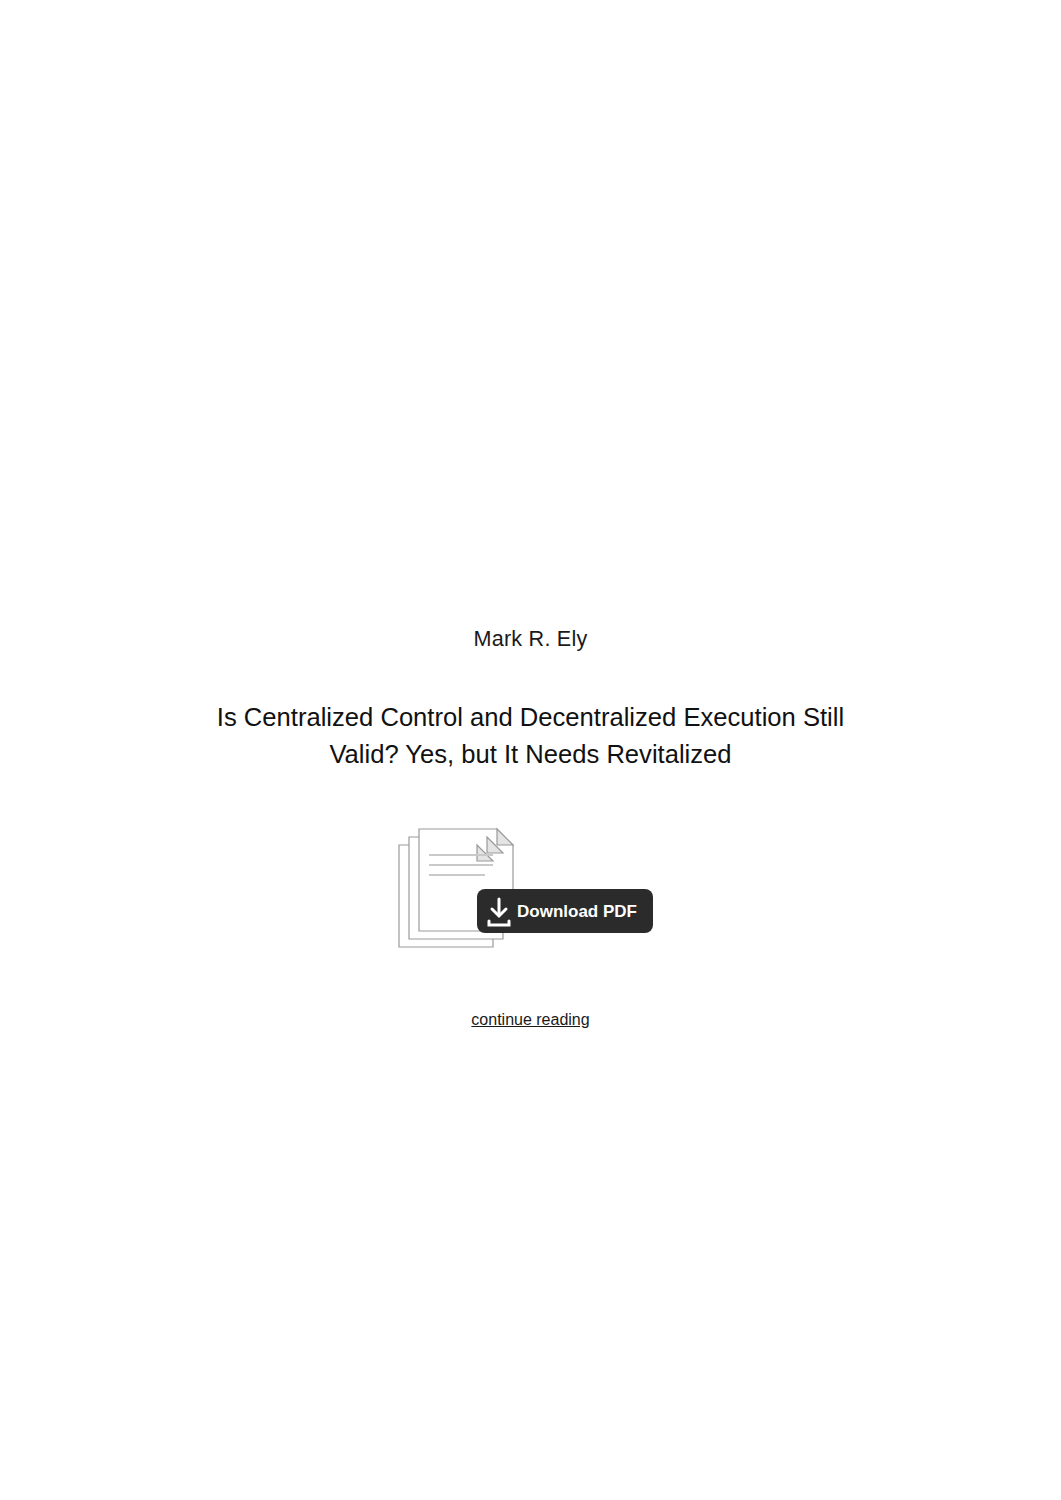Mark R. Ely
Is Centralized Control and Decentralized Execution Still Valid? Yes, but It Needs Revitalized
Download PDF Download PDF
continue reading